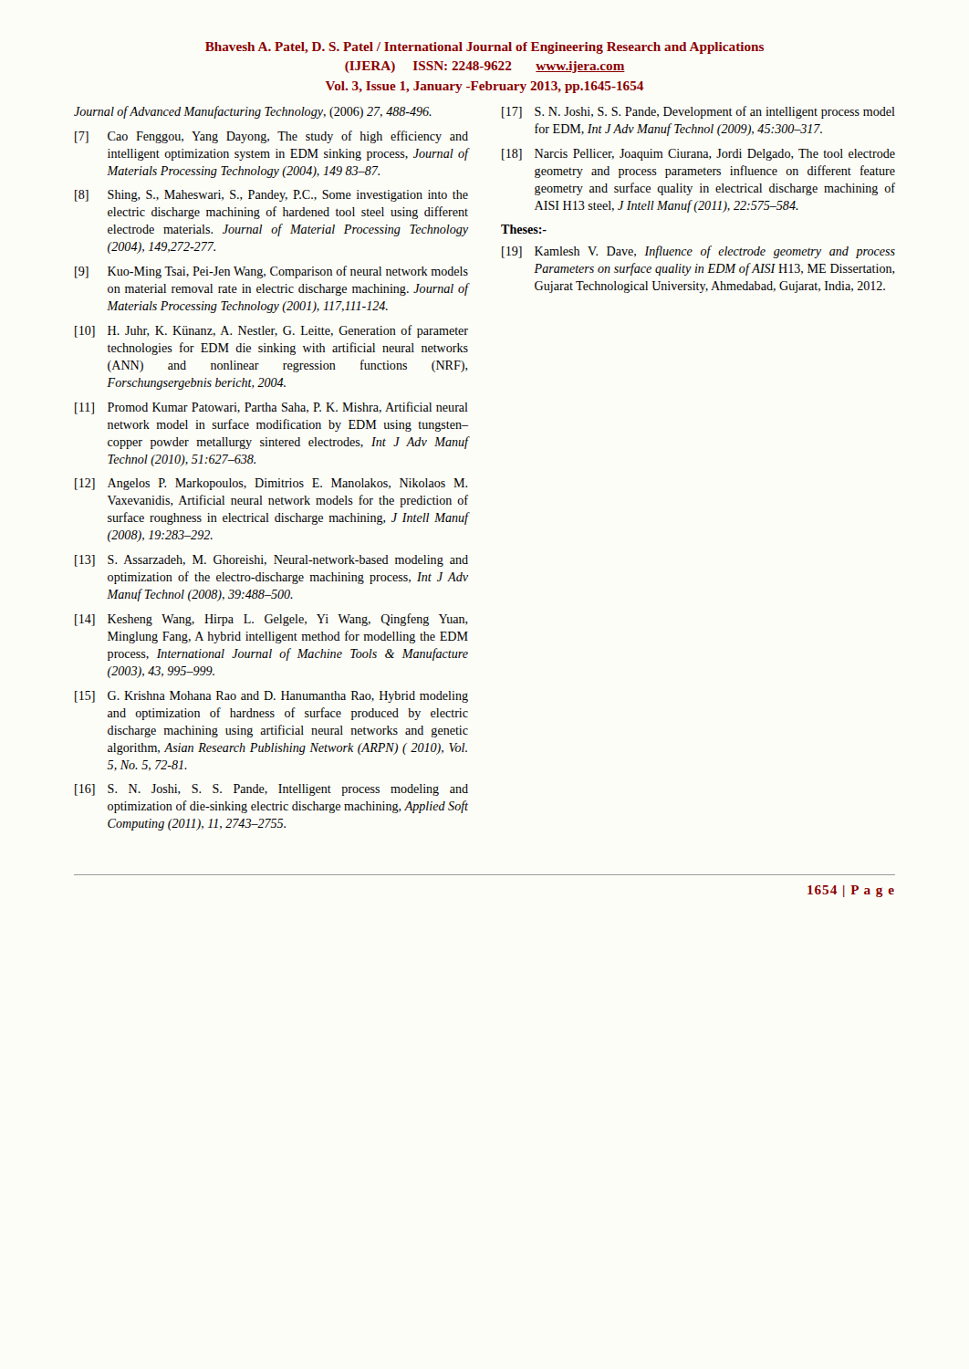Bhavesh A. Patel, D. S. Patel / International Journal of Engineering Research and Applications (IJERA) ISSN: 2248-9622 www.ijera.com Vol. 3, Issue 1, January -February 2013, pp.1645-1654
Journal of Advanced Manufacturing Technology, (2006) 27, 488-496.
[7] Cao Fenggou, Yang Dayong, The study of high efficiency and intelligent optimization system in EDM sinking process, Journal of Materials Processing Technology (2004), 149 83–87.
[8] Shing, S., Maheswari, S., Pandey, P.C., Some investigation into the electric discharge machining of hardened tool steel using different electrode materials. Journal of Material Processing Technology (2004), 149,272-277.
[9] Kuo-Ming Tsai, Pei-Jen Wang, Comparison of neural network models on material removal rate in electric discharge machining. Journal of Materials Processing Technology (2001), 117,111-124.
[10] H. Juhr, K. Künanz, A. Nestler, G. Leitte, Generation of parameter technologies for EDM die sinking with artificial neural networks (ANN) and nonlinear regression functions (NRF), Forschungsergebnis bericht, 2004.
[11] Promod Kumar Patowari, Partha Saha, P. K. Mishra, Artificial neural network model in surface modification by EDM using tungsten–copper powder metallurgy sintered electrodes, Int J Adv Manuf Technol (2010), 51:627–638.
[12] Angelos P. Markopoulos, Dimitrios E. Manolakos, Nikolaos M. Vaxevanidis, Artificial neural network models for the prediction of surface roughness in electrical discharge machining, J Intell Manuf (2008), 19:283–292.
[13] S. Assarzadeh, M. Ghoreishi, Neural-network-based modeling and optimization of the electro-discharge machining process, Int J Adv Manuf Technol (2008), 39:488–500.
[14] Kesheng Wang, Hirpa L. Gelgele, Yi Wang, Qingfeng Yuan, Minglung Fang, A hybrid intelligent method for modelling the EDM process, International Journal of Machine Tools & Manufacture (2003), 43, 995–999.
[15] G. Krishna Mohana Rao and D. Hanumantha Rao, Hybrid modeling and optimization of hardness of surface produced by electric discharge machining using artificial neural networks and genetic algorithm, Asian Research Publishing Network (ARPN) ( 2010), Vol. 5, No. 5, 72-81.
[16] S. N. Joshi, S. S. Pande, Intelligent process modeling and optimization of die-sinking electric discharge machining, Applied Soft Computing (2011), 11, 2743–2755.
[17] S. N. Joshi, S. S. Pande, Development of an intelligent process model for EDM, Int J Adv Manuf Technol (2009), 45:300–317.
[18] Narcis Pellicer, Joaquim Ciurana, Jordi Delgado, The tool electrode geometry and process parameters influence on different feature geometry and surface quality in electrical discharge machining of AISI H13 steel, J Intell Manuf (2011), 22:575–584.
Theses:-
[19] Kamlesh V. Dave, Influence of electrode geometry and process Parameters on surface quality in EDM of AISI H13, ME Dissertation, Gujarat Technological University, Ahmedabad, Gujarat, India, 2012.
1654 | P a g e